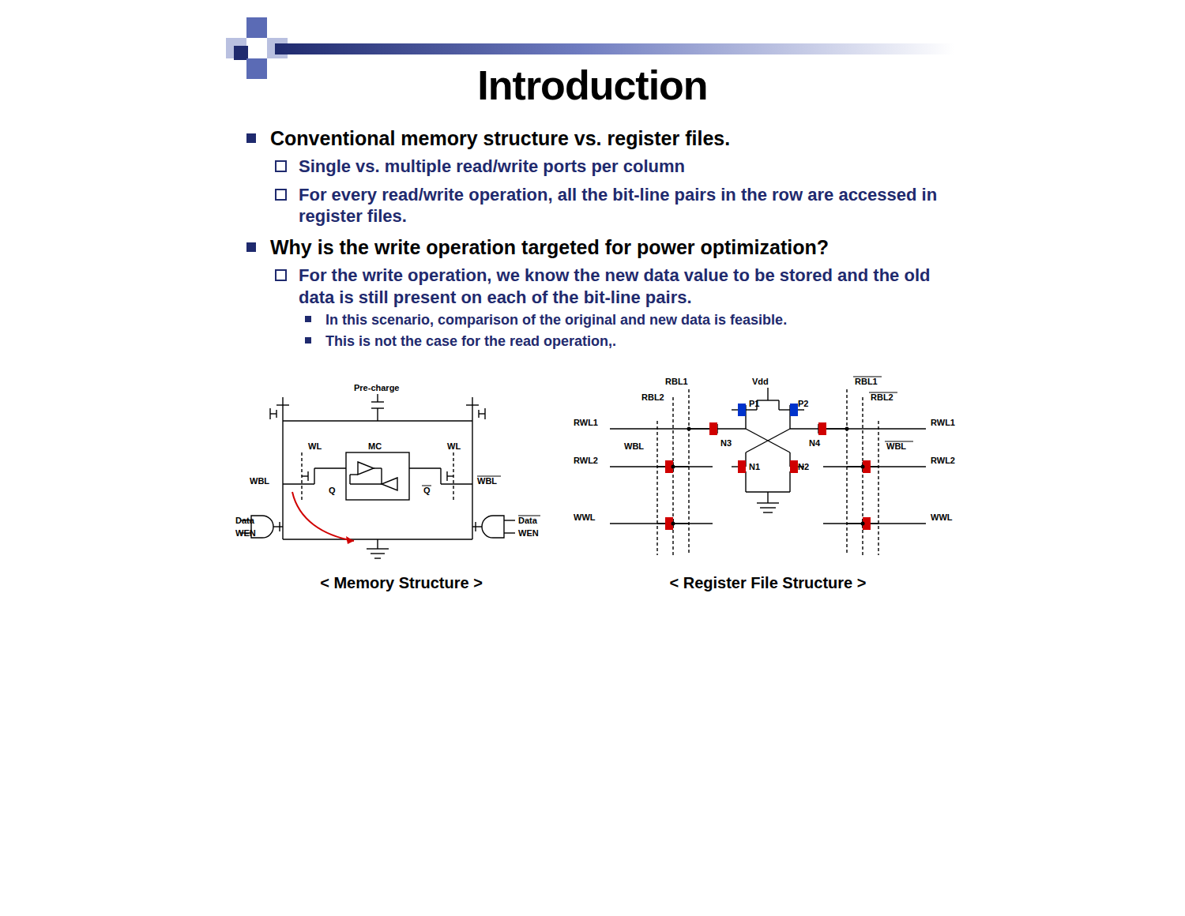Introduction
Conventional memory structure vs. register files.
Single vs. multiple read/write ports per column
For every read/write operation, all the bit-line pairs in the row are accessed in register files.
Why is the write operation targeted for power optimization?
For the write operation, we know the new data value to be stored and the old data is still present on each of the bit-line pairs.
In this scenario, comparison of the original and new data is feasible.
This is not the case for the read operation,.
Pre-charge WL WL MC WBL WBL Q Q Data WEN Data WEN
< Memory Structure >
Vdd RBL1 RBL2 RBL1 RBL2 RWL1 RWL2 WWL RWL1 RWL2 WWL WBL WBL P1 P2 N3 N4 N1 N2
< Register File Structure >